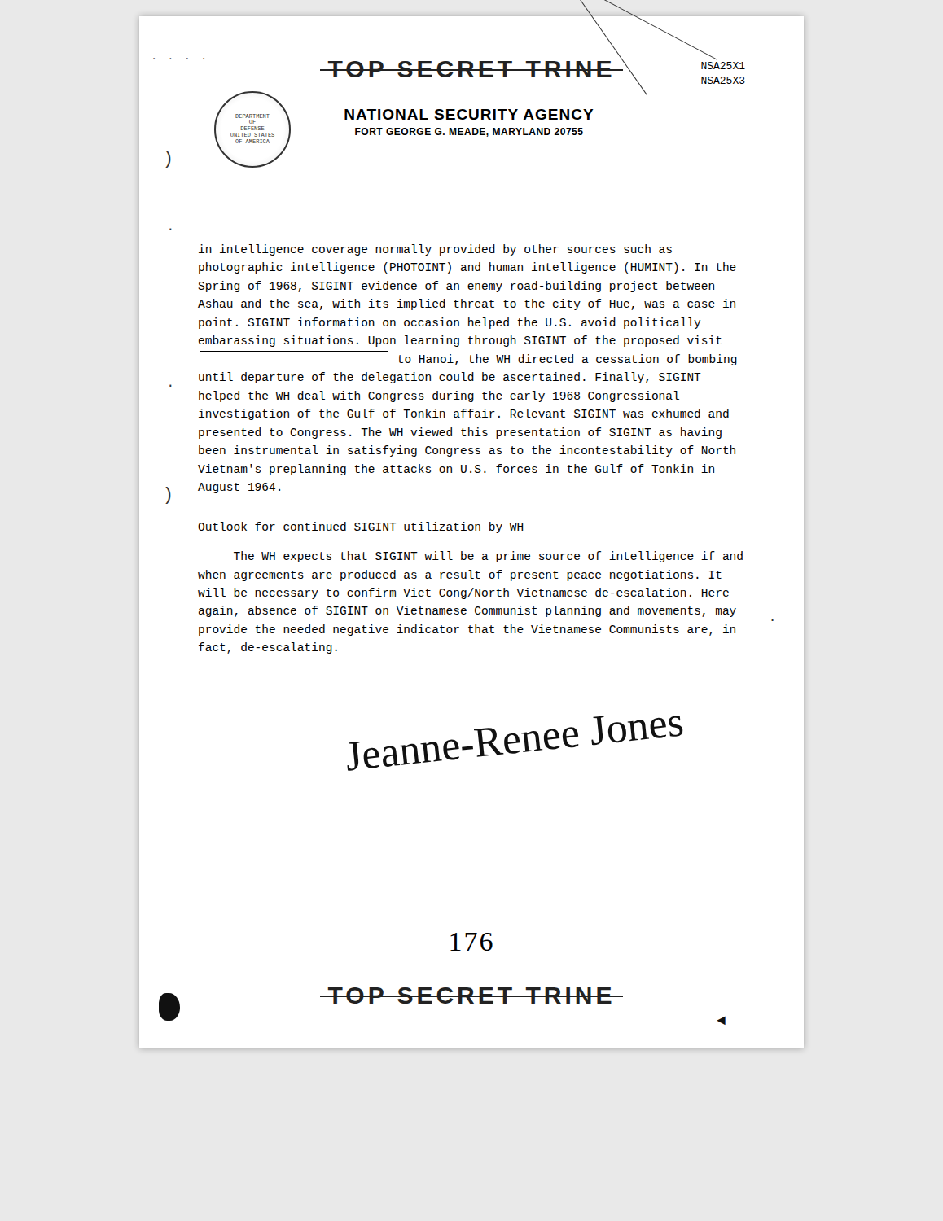. . . .
)
.
.
)
.
TOP SECRET TRINE
NSA25X1
NSA25X3
DEPARTMENT
OF
DEFENSE
UNITED STATES
OF AMERICA
NATIONAL SECURITY AGENCY
FORT GEORGE G. MEADE, MARYLAND 20755
in intelligence coverage normally provided by other sources such as photographic intelligence (PHOTOINT) and human intelligence (HUMINT). In the Spring of 1968, SIGINT evidence of an enemy road-building project between Ashau and the sea, with its implied threat to the city of Hue, was a case in point. SIGINT information on occasion helped the U.S. avoid politically embarassing situations. Upon learning through SIGINT of the proposed visit to Hanoi, the WH directed a cessation of bombing until departure of the delegation could be ascertained. Finally, SIGINT helped the WH deal with Congress during the early 1968 Congressional investigation of the Gulf of Tonkin affair. Relevant SIGINT was exhumed and presented to Congress. The WH viewed this presentation of SIGINT as having been instrumental in satisfying Congress as to the incontestability of North Vietnam's preplanning the attacks on U.S. forces in the Gulf of Tonkin in August 1964.
Outlook for continued SIGINT utilization by WH
The WH expects that SIGINT will be a prime source of intelligence if and when agreements are produced as a result of present peace negotiations. It will be necessary to confirm Viet Cong/North Vietnamese de-escalation. Here again, absence of SIGINT on Vietnamese Communist planning and movements, may provide the needed negative indicator that the Vietnamese Communists are, in fact, de-escalating.
Jeanne-Renee Jones
176
TOP SECRET TRINE
◄